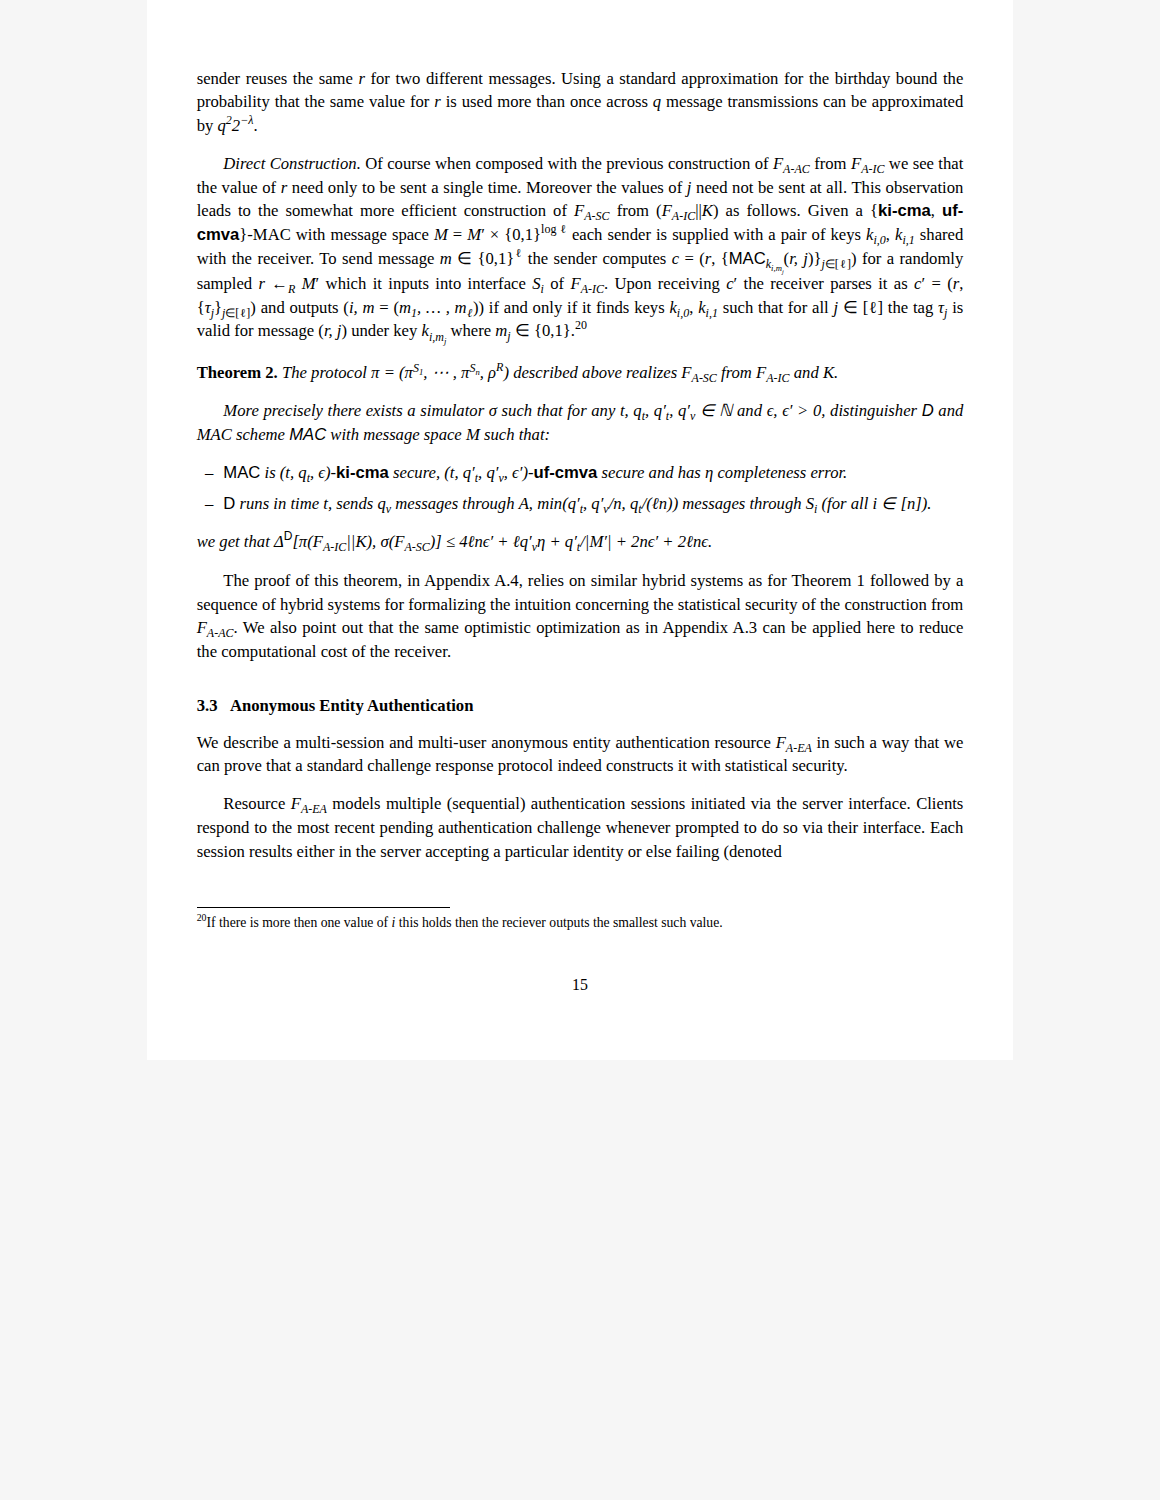sender reuses the same r for two different messages. Using a standard approximation for the birthday bound the probability that the same value for r is used more than once across q message transmissions can be approximated by q22−λ.
Direct Construction. Of course when composed with the previous construction of FA-AC from FA-IC we see that the value of r need only to be sent a single time. Moreover the values of j need not be sent at all. This observation leads to the somewhat more efficient construction of FA-SC from (FA-IC||K) as follows. Given a {ki-cma, uf-cmva}-MAC with message space M = M′ × {0,1}log ℓ each sender is supplied with a pair of keys ki,0, ki,1 shared with the receiver. To send message m ∈ {0,1}ℓ the sender computes c = (r, {MACki,mj(r, j)}j∈[ℓ]) for a randomly sampled r ←R M′ which it inputs into interface Si of FA-IC. Upon receiving c′ the receiver parses it as c′ = (r, {τj}j∈[ℓ]) and outputs (i, m = (m1, … , mℓ)) if and only if it finds keys ki,0, ki,1 such that for all j ∈ [ℓ] the tag τj is valid for message (r, j) under key ki,mj where mj ∈ {0,1}.20
Theorem 2. The protocol π = (πS1, ⋯ , πSn, ρR) described above realizes FA-SC from FA-IC and K.
More precisely there exists a simulator σ such that for any t, qt, q′t, q′v ∈ ℕ and ϵ, ϵ′ > 0, distinguisher D and MAC scheme MAC with message space M such that:
MAC is (t, qt, ϵ)-ki-cma secure, (t, q′t, q′v, ϵ′)-uf-cmva secure and has η completeness error.
D runs in time t, sends qv messages through A, min(q′t, q′v/n, qt/(ℓn)) messages through Si (for all i ∈ [n]).
we get that ΔD[π(FA-IC||K), σ(FA-SC)] ≤ 4ℓnϵ′ + ℓq′vη + q′t/|M′| + 2nϵ′ + 2ℓnϵ.
The proof of this theorem, in Appendix A.4, relies on similar hybrid systems as for Theorem 1 followed by a sequence of hybrid systems for formalizing the intuition concerning the statistical security of the construction from FA-AC. We also point out that the same optimistic optimization as in Appendix A.3 can be applied here to reduce the computational cost of the receiver.
3.3 Anonymous Entity Authentication
We describe a multi-session and multi-user anonymous entity authentication resource FA-EA in such a way that we can prove that a standard challenge response protocol indeed constructs it with statistical security.
Resource FA-EA models multiple (sequential) authentication sessions initiated via the server interface. Clients respond to the most recent pending authentication challenge whenever prompted to do so via their interface. Each session results either in the server accepting a particular identity or else failing (denoted
20If there is more then one value of i this holds then the reciever outputs the smallest such value.
15